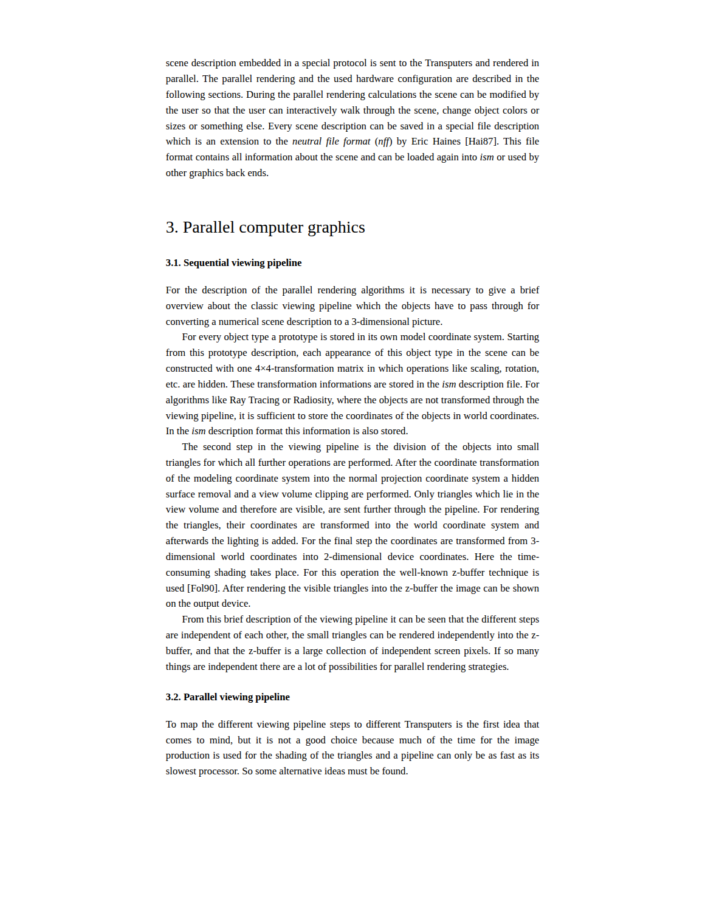scene description embedded in a special protocol is sent to the Transputers and rendered in parallel. The parallel rendering and the used hardware configuration are described in the following sections. During the parallel rendering calculations the scene can be modified by the user so that the user can interactively walk through the scene, change object colors or sizes or something else. Every scene description can be saved in a special file description which is an extension to the neutral file format (nff) by Eric Haines [Hai87]. This file format contains all information about the scene and can be loaded again into ism or used by other graphics back ends.
3. Parallel computer graphics
3.1. Sequential viewing pipeline
For the description of the parallel rendering algorithms it is necessary to give a brief overview about the classic viewing pipeline which the objects have to pass through for converting a numerical scene description to a 3-dimensional picture.
For every object type a prototype is stored in its own model coordinate system. Starting from this prototype description, each appearance of this object type in the scene can be constructed with one 4×4-transformation matrix in which operations like scaling, rotation, etc. are hidden. These transformation informations are stored in the ism description file. For algorithms like Ray Tracing or Radiosity, where the objects are not transformed through the viewing pipeline, it is sufficient to store the coordinates of the objects in world coordinates. In the ism description format this information is also stored.
The second step in the viewing pipeline is the division of the objects into small triangles for which all further operations are performed. After the coordinate transformation of the modeling coordinate system into the normal projection coordinate system a hidden surface removal and a view volume clipping are performed. Only triangles which lie in the view volume and therefore are visible, are sent further through the pipeline. For rendering the triangles, their coordinates are transformed into the world coordinate system and afterwards the lighting is added. For the final step the coordinates are transformed from 3-dimensional world coordinates into 2-dimensional device coordinates. Here the time-consuming shading takes place. For this operation the well-known z-buffer technique is used [Fol90]. After rendering the visible triangles into the z-buffer the image can be shown on the output device.
From this brief description of the viewing pipeline it can be seen that the different steps are independent of each other, the small triangles can be rendered independently into the z-buffer, and that the z-buffer is a large collection of independent screen pixels. If so many things are independent there are a lot of possibilities for parallel rendering strategies.
3.2. Parallel viewing pipeline
To map the different viewing pipeline steps to different Transputers is the first idea that comes to mind, but it is not a good choice because much of the time for the image production is used for the shading of the triangles and a pipeline can only be as fast as its slowest processor. So some alternative ideas must be found.